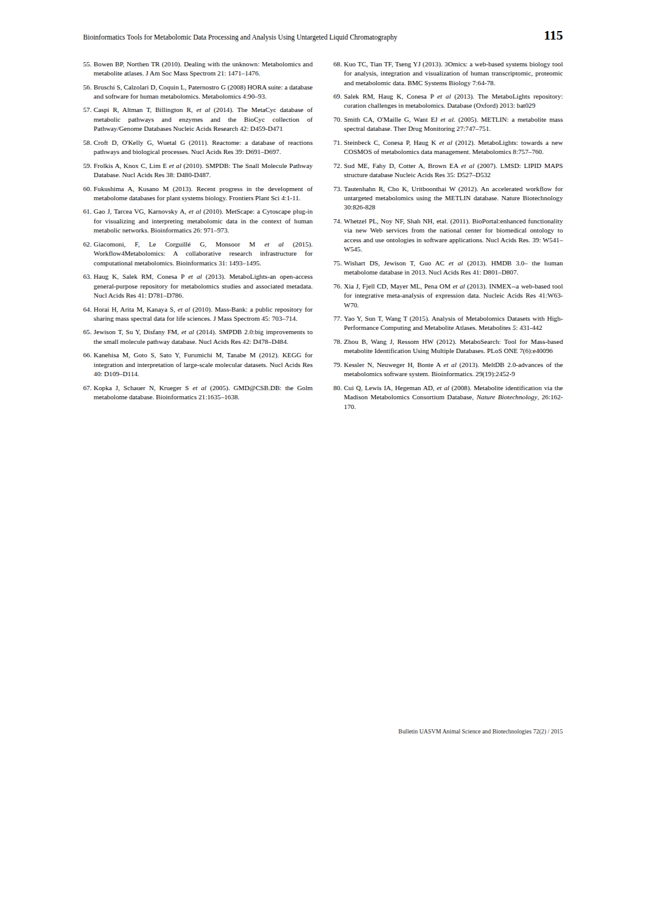Bioinformatics Tools for Metabolomic Data Processing and Analysis Using Untargeted Liquid Chromatography
115
55. Bowen BP, Northen TR (2010). Dealing with the unknown: Metabolomics and metabolite atlases. J Am Soc Mass Spectrom 21: 1471–1476.
56. Bruschi S, Calzolari D, Coquin L, Paternostro G (2008) HORA suite: a database and software for human metabolomics. Metabolomics 4:90–93.
57. Caspi R, Altman T, Billington R, et al (2014). The MetaCyc database of metabolic pathways and enzymes and the BioCyc collection of Pathway/Genome Databases Nucleic Acids Research 42: D459-D471
58. Croft D, O'Kelly G, Wuetal G (2011). Reactome: a database of reactions pathways and biological processes. Nucl Acids Res 39: D691–D697.
59. Frolkis A, Knox C, Lim E et al (2010). SMPDB: The Snall Molecule Pathway Database. Nucl Acids Res 38: D480-D487.
60. Fukushima A, Kusano M (2013). Recent progress in the development of metabolome databases for plant systems biology. Frontiers Plant Sci 4:1-11.
61. Gao J, Tarcea VG, Karnovsky A, et al (2010). MetScape: a Cytoscape plug-in for visualizing and interpreting metabolomic data in the context of human metabolic networks. Bioinformatics 26: 971–973.
62. Giacomoni, F, Le Corguillé G, Monsoor M et al (2015). Workflow4Metabolomics: A collaborative research infrastructure for computational metabolomics. Bioinformatics 31: 1493–1495.
63. Haug K, Salek RM, Conesa P et al (2013). MetaboLights-an open-access general-purpose repository for metabolomics studies and associated metadata. Nucl Acids Res 41: D781–D786.
64. Horai H, Arita M, Kanaya S, et al (2010). Mass-Bank: a public repository for sharing mass spectral data for life sciences. J Mass Spectrom 45: 703–714.
65. Jewison T, Su Y, Disfany FM, et al (2014). SMPDB 2.0:big improvements to the small molecule pathway database. Nucl Acids Res 42: D478–D484.
66. Kanehisa M, Goto S, Sato Y, Furumichi M, Tanabe M (2012). KEGG for integration and interpretation of large-scale molecular datasets. Nucl Acids Res 40: D109–D114.
67. Kopka J, Schauer N, Krueger S et al (2005). GMD@CSB.DB: the Golm metabolome database. Bioinformatics 21:1635–1638.
68. Kuo TC, Tian TF, Tseng YJ (2013). 3Omics: a web-based systems biology tool for analysis, integration and visualization of human transcriptomic, proteomic and metabolomic data. BMC Systems Biology 7:64-78.
69. Salek RM, Haug K, Conesa P et al (2013). The MetaboLights repository: curation challenges in metabolomics. Database (Oxford) 2013: bat029
70. Smith CA, O'Maille G, Want EJ et al. (2005). METLIN: a metabolite mass spectral database. Ther Drug Monitoring 27:747–751.
71. Steinbeck C, Conesa P, Haug K et al (2012). MetaboLights: towards a new COSMOS of metabolomics data management. Metabolomics 8:757–760.
72. Sud ME, Fahy D, Cotter A, Brown EA et al (2007). LMSD: LIPID MAPS structure database Nucleic Acids Res 35: D527–D532
73. Tautenhahn R, Cho K, Uritboonthai W (2012). An accelerated workflow for untargeted metabolomics using the METLIN database. Nature Biotechnology 30:826-828
74. Whetzel PL, Noy NF, Shah NH, etal. (2011). BioPortal:enhanced functionality via new Web services from the national center for biomedical ontology to access and use ontologies in software applications. Nucl Acids Res. 39: W541–W545.
75. Wishart DS, Jewison T, Guo AC et al (2013). HMDB 3.0– the human metabolome database in 2013. Nucl Acids Res 41: D801–D807.
76. Xia J, Fjell CD, Mayer ML, Pena OM et al (2013). INMEX--a web-based tool for integrative meta-analysis of expression data. Nucleic Acids Res 41:W63-W70.
77. Yao Y, Sun T, Wang T (2015). Analysis of Metabolomics Datasets with High-Performance Computing and Metabolite Atlases. Metabolites 5: 431-442
78. Zhou B, Wang J, Ressom HW (2012). MetaboSearch: Tool for Mass-based metabolite Identification Using Multiple Databases. PLoS ONE 7(6):e40096
79. Kessler N, Neuweger H, Bonte A et al (2013). MeltDB 2.0-advances of the metabolomics software system. Bioinformatics. 29(19):2452-9
80. Cui Q, Lewis IA, Hegeman AD, et al (2008). Metabolite identification via the Madison Metabolomics Consortium Database, Nature Biotechnology, 26:162-170.
Bulletin UASVM Animal Science and Biotechnologies 72(2) / 2015